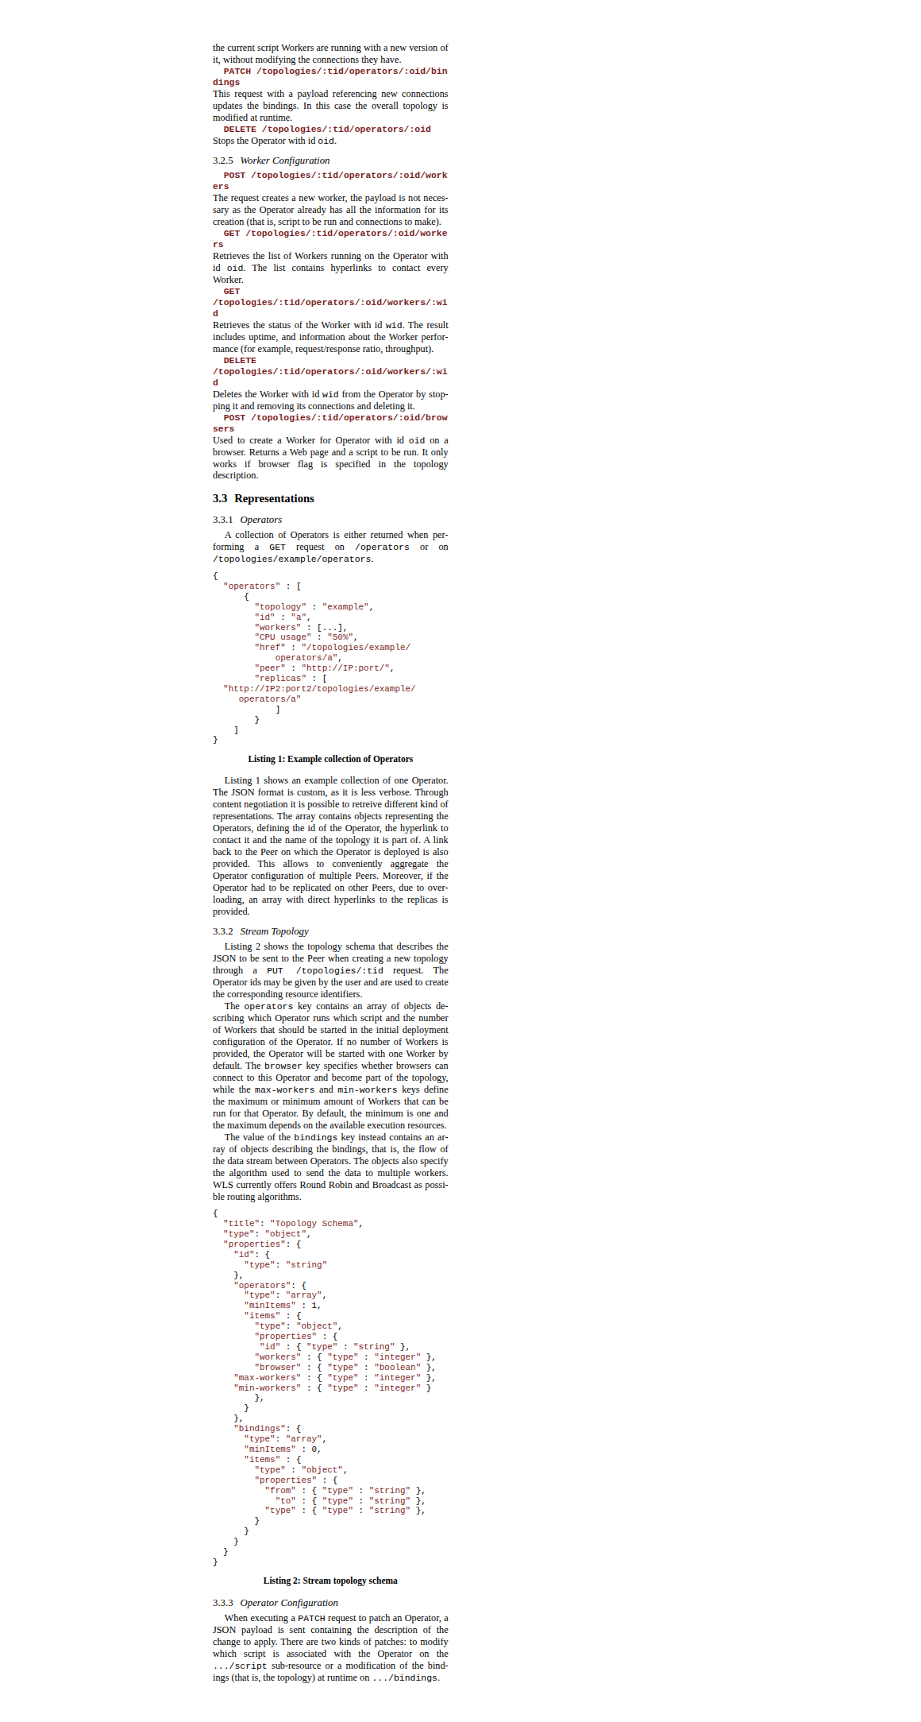the current script Workers are running with a new version of it, without modifying the connections they have.
PATCH /topologies/:tid/operators/:oid/bindings
This request with a payload referencing new connections updates the bindings. In this case the overall topology is modified at runtime.
DELETE /topologies/:tid/operators/:oid
Stops the Operator with id oid.
3.2.5 Worker Configuration
POST /topologies/:tid/operators/:oid/workers
The request creates a new worker, the payload is not necessary as the Operator already has all the information for its creation (that is, script to be run and connections to make).
GET /topologies/:tid/operators/:oid/workers
Retrieves the list of Workers running on the Operator with id oid. The list contains hyperlinks to contact every Worker.
GET /topologies/:tid/operators/:oid/workers/:wid
Retrieves the status of the Worker with id wid. The result includes uptime, and information about the Worker performance (for example, request/response ratio, throughput).
DELETE /topologies/:tid/operators/:oid/workers/:wid
Deletes the Worker with id wid from the Operator by stopping it and removing its connections and deleting it.
POST /topologies/:tid/operators/:oid/browsers
Used to create a Worker for Operator with id oid on a browser. Returns a Web page and a script to be run. It only works if browser flag is specified in the topology description.
3.3 Representations
3.3.1 Operators
A collection of Operators is either returned when performing a GET request on /operators or on /topologies/example/operators.
{
  "operators" : [
      {
        "topology" : "example",
        "id" : "a",
        "workers" : [...],
        "CPU usage" : "50%",
        "href" : "/topologies/example/
            operators/a",
        "peer" : "http://IP:port/",
        "replicas" : [
  "http://IP2:port2/topologies/example/
     operators/a"
            ]
        }
    ]
}
Listing 1: Example collection of Operators
Listing 1 shows an example collection of one Operator. The JSON format is custom, as it is less verbose. Through content negotiation it is possible to retreive different kind of representations. The array contains objects representing the Operators, defining the id of the Operator, the hyperlink to contact it and the name of the topology it is part of. A link back to the Peer on which the Operator is deployed is also provided. This allows to conveniently aggregate the Operator configuration of multiple Peers. Moreover, if the Operator had to be replicated on other Peers, due to overloading, an array with direct hyperlinks to the replicas is provided.
3.3.2 Stream Topology
Listing 2 shows the topology schema that describes the JSON to be sent to the Peer when creating a new topology through a PUT /topologies/:tid request. The Operator ids may be given by the user and are used to create the corresponding resource identifiers.
The operators key contains an array of objects describing which Operator runs which script and the number of Workers that should be started in the initial deployment configuration of the Operator. If no number of Workers is provided, the Operator will be started with one Worker by default. The browser key specifies whether browsers can connect to this Operator and become part of the topology, while the max-workers and min-workers keys define the maximum or minimum amount of Workers that can be run for that Operator. By default, the minimum is one and the maximum depends on the available execution resources.
The value of the bindings key instead contains an array of objects describing the bindings, that is, the flow of the data stream between Operators. The objects also specify the algorithm used to send the data to multiple workers. WLS currently offers Round Robin and Broadcast as possible routing algorithms.
{
  "title": "Topology Schema",
  "type": "object",
  "properties": {
    "id": {
      "type": "string"
    },
    "operators": {
      "type": "array",
      "minItems" : 1,
      "items" : {
        "type": "object",
        "properties" : {
         "id" : { "type" : "string" },
        "workers" : { "type" : "integer" },
        "browser" : { "type" : "boolean" },
    "max-workers" : { "type" : "integer" },
    "min-workers" : { "type" : "integer" }
        },
      }
    },
    "bindings": {
      "type": "array",
      "minItems" : 0,
      "items" : {
        "type" : "object",
        "properties" : {
          "from" : { "type" : "string" },
            "to" : { "type" : "string" },
          "type" : { "type" : "string" },
        }
      }
    }
  }
}
Listing 2: Stream topology schema
3.3.3 Operator Configuration
When executing a PATCH request to patch an Operator, a JSON payload is sent containing the description of the change to apply. There are two kinds of patches: to modify which script is associated with the Operator on the .../script sub-resource or a modification of the bindings (that is, the topology) at runtime on .../bindings.